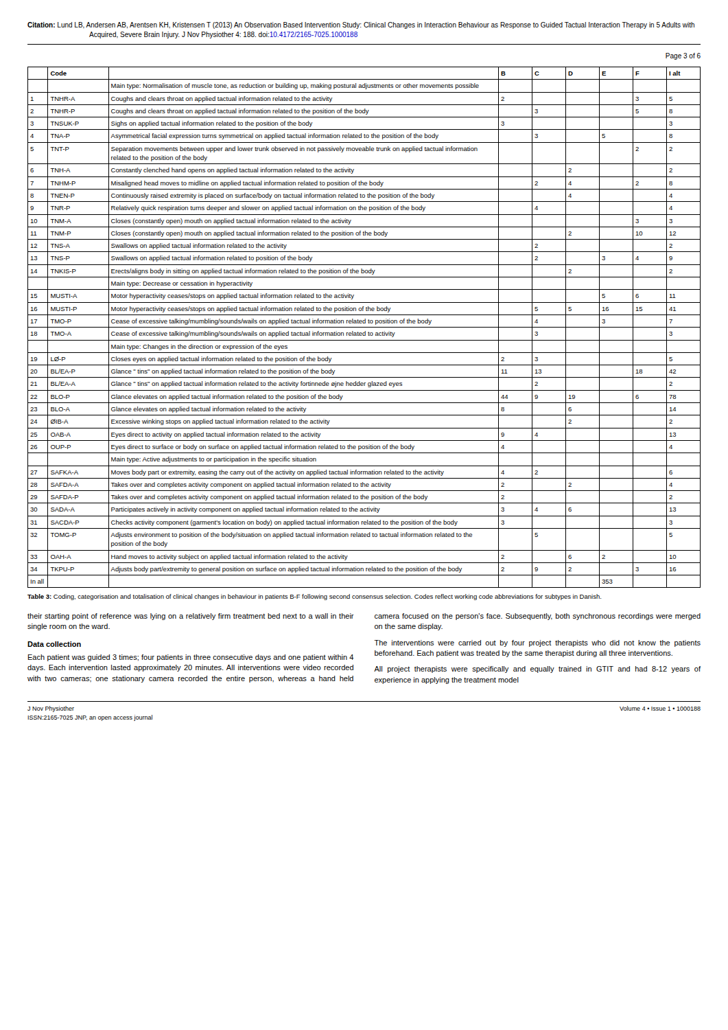Citation: Lund LB, Andersen AB, Arentsen KH, Kristensen T (2013) An Observation Based Intervention Study: Clinical Changes in Interaction Behaviour as Response to Guided Tactual Interaction Therapy in 5 Adults with Acquired, Severe Brain Injury. J Nov Physiother 4: 188. doi:10.4172/2165-7025.1000188
Page 3 of 6
| | Code | | B | C | D | E | F | I alt |
| --- | --- | --- | --- | --- | --- | --- | --- | --- |
| | | Main type: Normalisation of muscle tone, as reduction or building up, making postural adjustments or other movements possible | | | | | | |
| 1 | TNHR-A | Coughs and clears throat on applied tactual information related to the activity | 2 | | | | 3 | 5 |
| 2 | TNHR-P | Coughs and clears throat on applied tactual information related to the position of the body | | 3 | | | 5 | 8 |
| 3 | TNSUK-P | Sighs on applied tactual information related to the position of the body | 3 | | | | | 3 |
| 4 | TNA-P | Asymmetrical facial expression turns symmetrical on applied tactual information related to the position of the body | | 3 | | 5 | | 8 |
| 5 | TNT-P | Separation movements between upper and lower trunk observed in not passively moveable trunk on applied tactual information related to the position of the body | | | | | 2 | 2 |
| 6 | TNH-A | Constantly clenched hand opens on applied tactual information related to the activity | | | 2 | | | 2 |
| 7 | TNHM-P | Misaligned head moves to midline on applied tactual information related to position of the body | | 2 | 4 | | 2 | 8 |
| 8 | TNEN-P | Continuously raised extremity is placed on surface/body on tactual information related to the position of the body | | | 4 | | | 4 |
| 9 | TNR-P | Relatively quick respiration turns deeper and slower on applied tactual information on the position of the body | | 4 | | | | 4 |
| 10 | TNM-A | Closes (constantly open) mouth on applied tactual information related to the activity | | | | | 3 | 3 |
| 11 | TNM-P | Closes (constantly open) mouth on applied tactual information related to the position of the body | | | 2 | | 10 | 12 |
| 12 | TNS-A | Swallows on applied tactual information related to the activity | | 2 | | | | 2 |
| 13 | TNS-P | Swallows on applied tactual information related to position of the body | | 2 | | 3 | 4 | 9 |
| 14 | TNKIS-P | Erects/aligns body in sitting on applied tactual information related to the position of the body | | | 2 | | | 2 |
| | | Main type: Decrease or cessation in hyperactivity | | | | | | |
| 15 | MUSTI-A | Motor hyperactivity ceases/stops on applied tactual information related to the activity | | | | 5 | 6 | 11 |
| 16 | MUSTI-P | Motor hyperactivity ceases/stops on applied tactual information related to the position of the body | | 5 | 5 | 16 | 15 | 41 |
| 17 | TMO-P | Cease of excessive talking/mumbling/sounds/wails on applied tactual information related to position of the body | | 4 | | 3 | | 7 |
| 18 | TMO-A | Cease of excessive talking/mumbling/sounds/wails on applied tactual information related to activity | | 3 | | | | 3 |
| | | Main type: Changes in the direction or expression of the eyes | | | | | | |
| 19 | LØ-P | Closes eyes on applied tactual information related to the position of the body | 2 | 3 | | | | 5 |
| 20 | BL/EA-P | Glance " tins" on applied tactual information related to the position of the body | 11 | 13 | | | 18 | 42 |
| 21 | BL/EA-A | Glance " tins" on applied tactual information related to the activity fortinnede øjne hedder glazed eyes | | 2 | | | | 2 |
| 22 | BLO-P | Glance elevates on applied tactual information related to the position of the body | 44 | 9 | 19 | | 6 | 78 |
| 23 | BLO-A | Glance elevates on applied tactual information related to the activity | 8 | | 6 | | | 14 |
| 24 | ØIB-A | Excessive winking stops on applied tactual information related to the activity | | | 2 | | | 2 |
| 25 | OAB-A | Eyes direct to activity on applied tactual information related to the activity | 9 | 4 | | | | 13 |
| 26 | OUP-P | Eyes direct to surface or body on surface on applied tactual information related to the position of the body | 4 | | | | | 4 |
| | | Main type: Active adjustments to or participation in the specific situation | | | | | | |
| 27 | SAFKA-A | Moves body part or extremity, easing the carry out of the activity on applied tactual information related to the activity | 4 | 2 | | | | 6 |
| 28 | SAFDA-A | Takes over and completes activity component on applied tactual information related to the activity | 2 | | 2 | | | 4 |
| 29 | SAFDA-P | Takes over and completes activity component on applied tactual information related to the position of the body | 2 | | | | | 2 |
| 30 | SADA-A | Participates actively in activity component on applied tactual information related to the activity | 3 | 4 | 6 | | | 13 |
| 31 | SACDA-P | Checks activity component (garment's location on body) on applied tactual information related to the position of the body | 3 | | | | | 3 |
| 32 | TOMG-P | Adjusts environment to position of the body/situation on applied tactual information related to tactual information related to the position of the body | | 5 | | | | 5 |
| 33 | OAH-A | Hand moves to activity subject on applied tactual information related to the activity | 2 | | 6 | 2 | | 10 |
| 34 | TKPU-P | Adjusts body part/extremity to general position on surface on applied tactual information related to the position of the body | 2 | 9 | 2 | | 3 | 16 |
| In all | | | | | | 353 | | |
Table 3: Coding, categorisation and totalisation of clinical changes in behaviour in patients B-F following second consensus selection. Codes reflect working code abbreviations for subtypes in Danish.
their starting point of reference was lying on a relatively firm treatment bed next to a wall in their single room on the ward.
Data collection
Each patient was guided 3 times; four patients in three consecutive days and one patient within 4 days. Each intervention lasted approximately 20 minutes. All interventions were video recorded with two cameras; one stationary camera recorded the entire person, whereas a hand held camera focused on the person's face. Subsequently, both synchronous recordings were merged on the same display.
The interventions were carried out by four project therapists who did not know the patients beforehand. Each patient was treated by the same therapist during all three interventions.
All project therapists were specifically and equally trained in GTIT and had 8-12 years of experience in applying the treatment model
J Nov Physiother
ISSN:2165-7025 JNP, an open access journal
Volume 4 • Issue 1 • 1000188